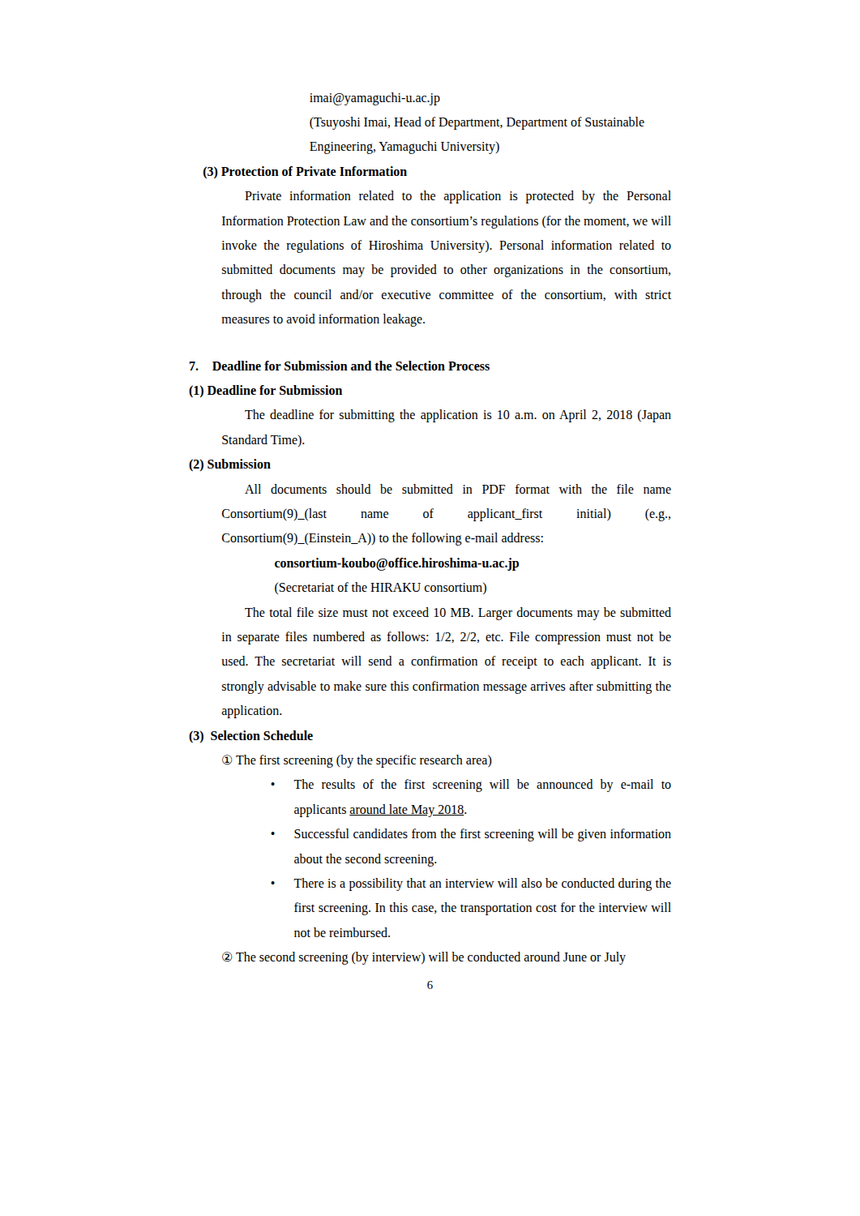imai@yamaguchi-u.ac.jp
(Tsuyoshi Imai, Head of Department, Department of Sustainable
Engineering, Yamaguchi University)
(3) Protection of Private Information
Private information related to the application is protected by the Personal Information Protection Law and the consortium’s regulations (for the moment, we will invoke the regulations of Hiroshima University). Personal information related to submitted documents may be provided to other organizations in the consortium, through the council and/or executive committee of the consortium, with strict measures to avoid information leakage.
| 7. | Deadline for Submission and the Selection Process |
(1) Deadline for Submission
The deadline for submitting the application is 10 a.m. on April 2, 2018 (Japan Standard Time).
(2) Submission
All documents should be submitted in PDF format with the file name Consortium(9)_(last name of applicant_first initial) (e.g., Consortium(9)_(Einstein_A)) to the following e-mail address:
consortium-koubo@office.hiroshima-u.ac.jp
(Secretariat of the HIRAKU consortium)
The total file size must not exceed 10 MB. Larger documents may be submitted in separate files numbered as follows: 1/2, 2/2, etc. File compression must not be used. The secretariat will send a confirmation of receipt to each applicant. It is strongly advisable to make sure this confirmation message arrives after submitting the application.
(3) Selection Schedule
① The first screening (by the specific research area)
The results of the first screening will be announced by e-mail to applicants around late May 2018.
Successful candidates from the first screening will be given information about the second screening.
There is a possibility that an interview will also be conducted during the first screening. In this case, the transportation cost for the interview will not be reimbursed.
② The second screening (by interview) will be conducted around June or July
6